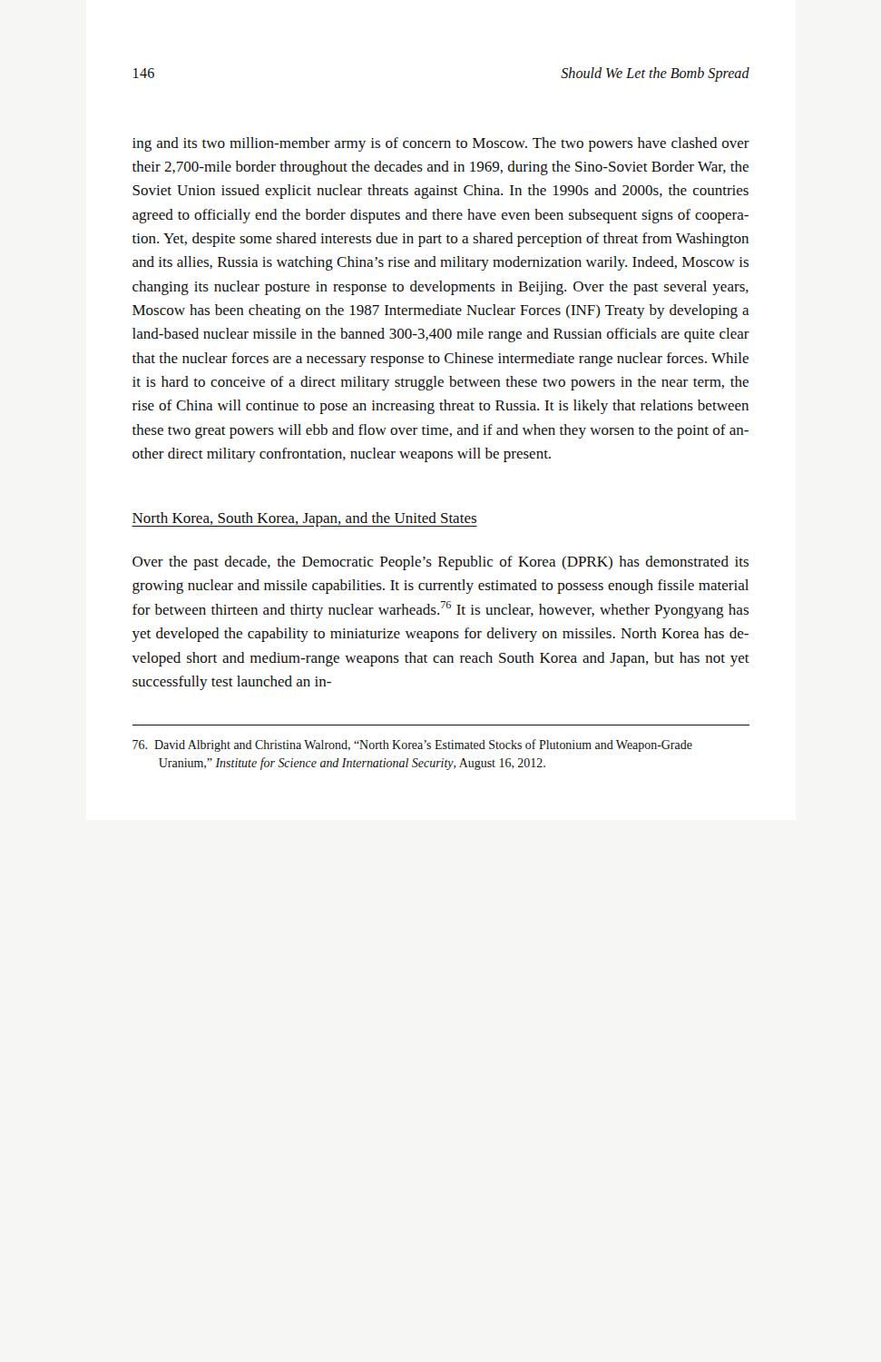146 Should We Let the Bomb Spread
ing and its two million-member army is of concern to Moscow. The two powers have clashed over their 2,700-mile border throughout the decades and in 1969, during the Sino-Soviet Border War, the Soviet Union issued explicit nuclear threats against China. In the 1990s and 2000s, the countries agreed to officially end the border disputes and there have even been subsequent signs of cooperation. Yet, despite some shared interests due in part to a shared perception of threat from Washington and its allies, Russia is watching China’s rise and military modernization warily. Indeed, Moscow is changing its nuclear posture in response to developments in Beijing. Over the past several years, Moscow has been cheating on the 1987 Intermediate Nuclear Forces (INF) Treaty by developing a land-based nuclear missile in the banned 300-3,400 mile range and Russian officials are quite clear that the nuclear forces are a necessary response to Chinese intermediate range nuclear forces. While it is hard to conceive of a direct military struggle between these two powers in the near term, the rise of China will continue to pose an increasing threat to Russia. It is likely that relations between these two great powers will ebb and flow over time, and if and when they worsen to the point of another direct military confrontation, nuclear weapons will be present.
North Korea, South Korea, Japan, and the United States
Over the past decade, the Democratic People’s Republic of Korea (DPRK) has demonstrated its growing nuclear and missile capabilities. It is currently estimated to possess enough fissile material for between thirteen and thirty nuclear warheads.76 It is unclear, however, whether Pyongyang has yet developed the capability to miniaturize weapons for delivery on missiles. North Korea has developed short and medium-range weapons that can reach South Korea and Japan, but has not yet successfully test launched an in-
76. David Albright and Christina Walrond, “North Korea’s Estimated Stocks of Plutonium and Weapon-Grade Uranium,” Institute for Science and International Security, August 16, 2012.